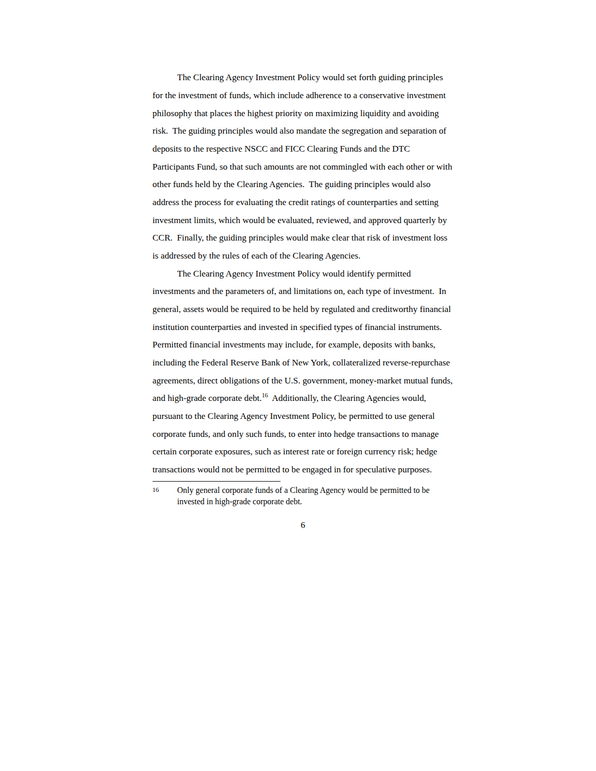The Clearing Agency Investment Policy would set forth guiding principles for the investment of funds, which include adherence to a conservative investment philosophy that places the highest priority on maximizing liquidity and avoiding risk. The guiding principles would also mandate the segregation and separation of deposits to the respective NSCC and FICC Clearing Funds and the DTC Participants Fund, so that such amounts are not commingled with each other or with other funds held by the Clearing Agencies. The guiding principles would also address the process for evaluating the credit ratings of counterparties and setting investment limits, which would be evaluated, reviewed, and approved quarterly by CCR. Finally, the guiding principles would make clear that risk of investment loss is addressed by the rules of each of the Clearing Agencies.
The Clearing Agency Investment Policy would identify permitted investments and the parameters of, and limitations on, each type of investment. In general, assets would be required to be held by regulated and creditworthy financial institution counterparties and invested in specified types of financial instruments. Permitted financial investments may include, for example, deposits with banks, including the Federal Reserve Bank of New York, collateralized reverse-repurchase agreements, direct obligations of the U.S. government, money-market mutual funds, and high-grade corporate debt.16 Additionally, the Clearing Agencies would, pursuant to the Clearing Agency Investment Policy, be permitted to use general corporate funds, and only such funds, to enter into hedge transactions to manage certain corporate exposures, such as interest rate or foreign currency risk; hedge transactions would not be permitted to be engaged in for speculative purposes.
16
Only general corporate funds of a Clearing Agency would be permitted to be invested in high-grade corporate debt.
6